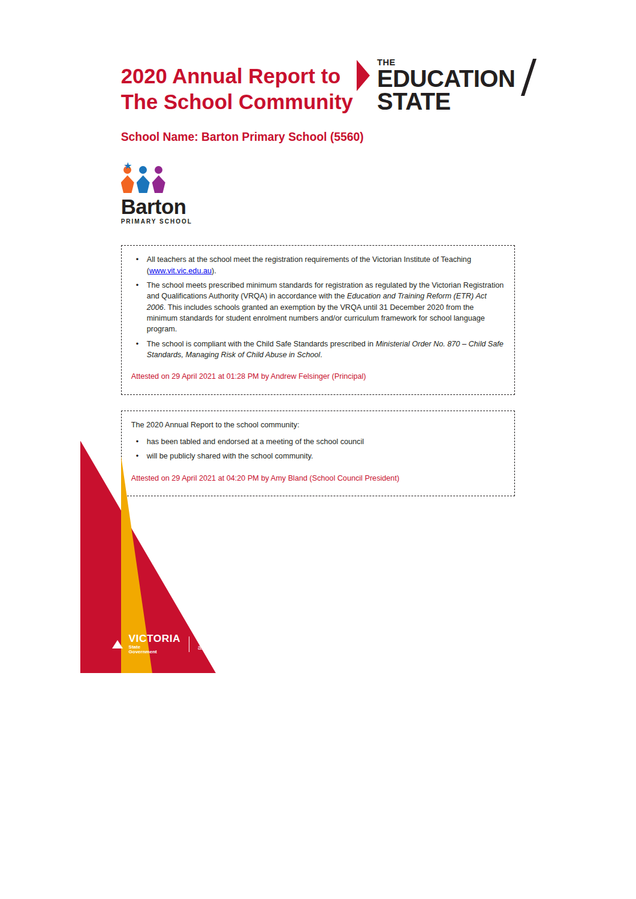THE
EDUCATION
STATE
2020 Annual Report to
The School Community
School Name: Barton Primary School (5560)
★
Barton PRIMARY SCHOOL
All teachers at the school meet the registration requirements of the Victorian Institute of Teaching (www.vit.vic.edu.au).
The school meets prescribed minimum standards for registration as regulated by the Victorian Registration and Qualifications Authority (VRQA) in accordance with the Education and Training Reform (ETR) Act 2006. This includes schools granted an exemption by the VRQA until 31 December 2020 from the minimum standards for student enrolment numbers and/or curriculum framework for school language program.
The school is compliant with the Child Safe Standards prescribed in Ministerial Order No. 870 – Child Safe Standards, Managing Risk of Child Abuse in School.
Attested on 29 April 2021 at 01:28 PM by Andrew Felsinger (Principal)
The 2020 Annual Report to the school community:
has been tabled and endorsed at a meeting of the school council
will be publicly shared with the school community.
Attested on 29 April 2021 at 04:20 PM by Amy Bland (School Council President)
VICTORIA State
Government
Education
and Training